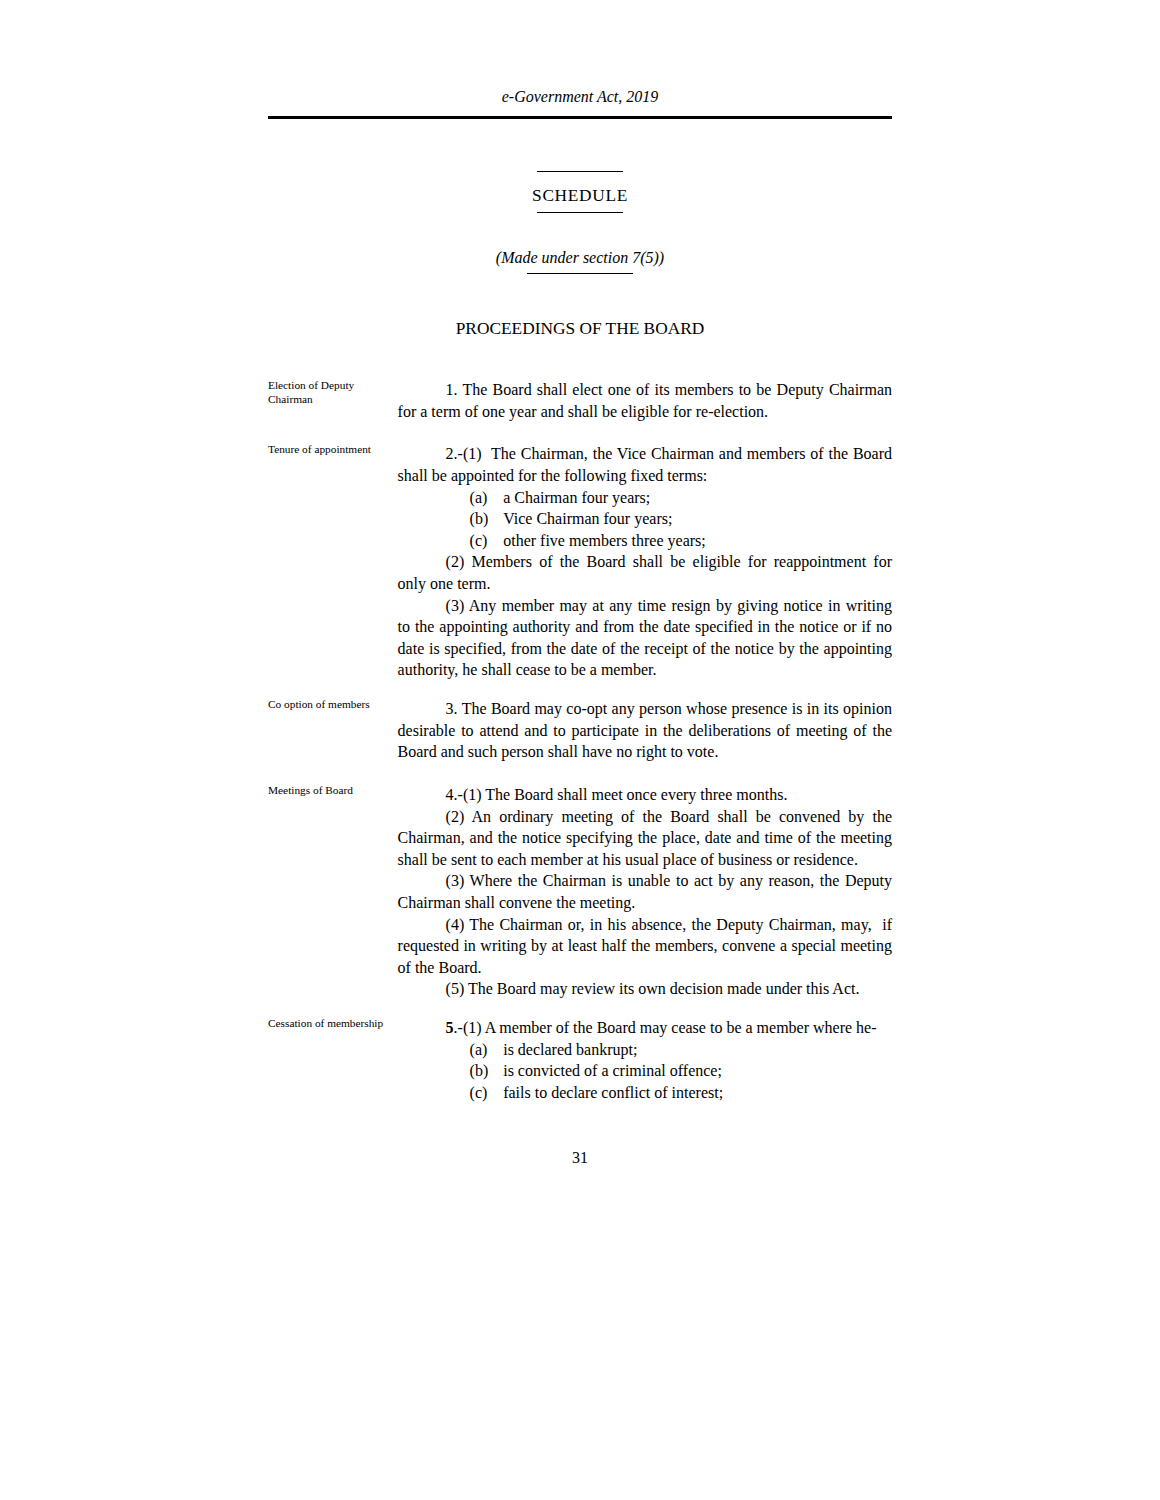e-Government Act, 2019
SCHEDULE
(Made under section 7(5))
PROCEEDINGS OF THE BOARD
| Election of Deputy Chairman | 1. The Board shall elect one of its members to be Deputy Chairman for a term of one year and shall be eligible for re-election. |
| Tenure of appointment | 2.-(1) The Chairman, the Vice Chairman and members of the Board shall be appointed for the following fixed terms: (a) a Chairman four years; (b) Vice Chairman four years; (c) other five members three years; (2) Members of the Board shall be eligible for reappointment for only one term. (3) Any member may at any time resign by giving notice in writing to the appointing authority and from the date specified in the notice or if no date is specified, from the date of the receipt of the notice by the appointing authority, he shall cease to be a member. |
| Co option of members | 3. The Board may co-opt any person whose presence is in its opinion desirable to attend and to participate in the deliberations of meeting of the Board and such person shall have no right to vote. |
| Meetings of Board | 4.-(1) The Board shall meet once every three months. (2) An ordinary meeting of the Board shall be convened by the Chairman, and the notice specifying the place, date and time of the meeting shall be sent to each member at his usual place of business or residence. (3) Where the Chairman is unable to act by any reason, the Deputy Chairman shall convene the meeting. (4) The Chairman or, in his absence, the Deputy Chairman, may, if requested in writing by at least half the members, convene a special meeting of the Board. (5) The Board may review its own decision made under this Act. |
| Cessation of membership | 5 .-(1) A member of the Board may cease to be a member where he- (a) is declared bankrupt; (b) is convicted of a criminal offence; (c) fails to declare conflict of interest; |
31